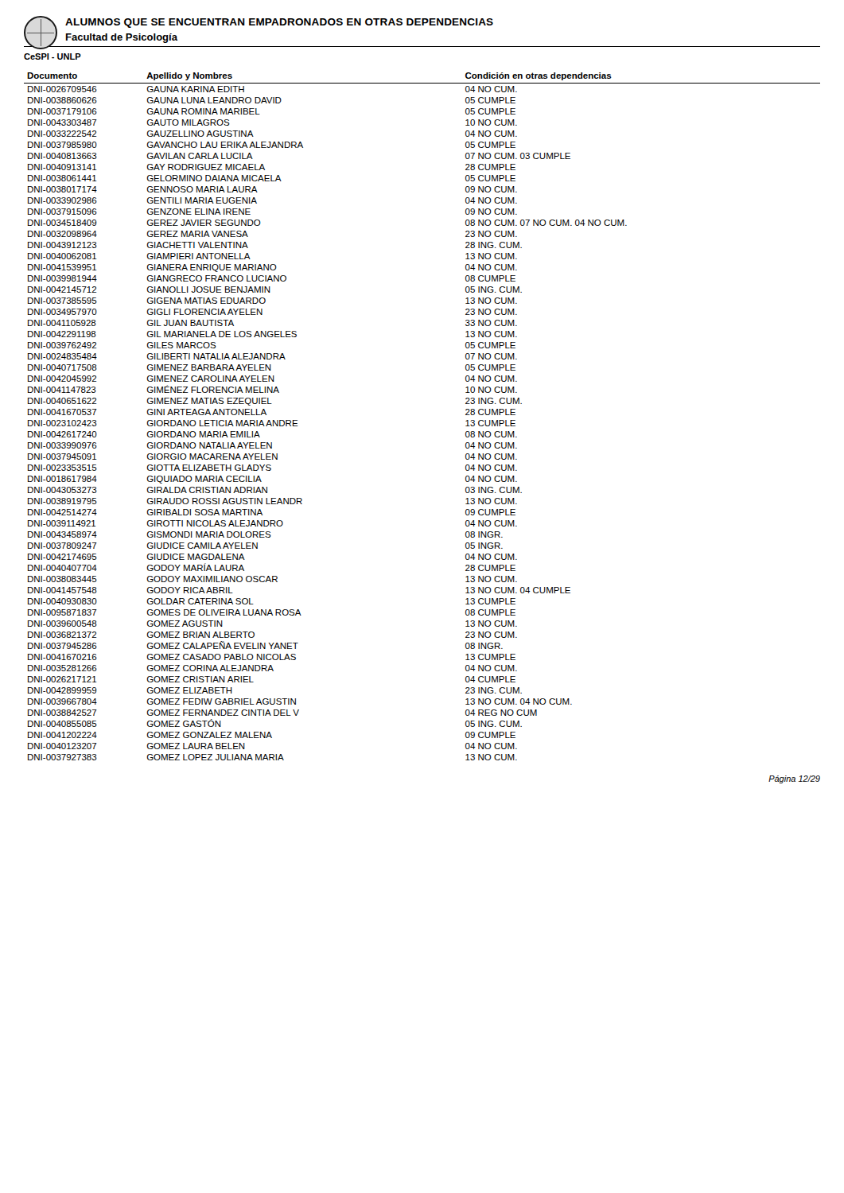ALUMNOS QUE SE ENCUENTRAN EMPADRONADOS EN OTRAS DEPENDENCIAS
Facultad de Psicología
CeSPI - UNLP
| Documento | Apellido y Nombres | Condición en otras dependencias |
| --- | --- | --- |
| DNI-0026709546 | GAUNA KARINA EDITH | 04 NO CUM. |
| DNI-0038860626 | GAUNA LUNA LEANDRO DAVID | 05 CUMPLE |
| DNI-0037179106 | GAUNA ROMINA MARIBEL | 05 CUMPLE |
| DNI-0043303487 | GAUTO MILAGROS | 10 NO CUM. |
| DNI-0033222542 | GAUZELLINO AGUSTINA | 04 NO CUM. |
| DNI-0037985980 | GAVANCHO LAU ERIKA ALEJANDRA | 05 CUMPLE |
| DNI-0040813663 | GAVILAN CARLA LUCILA | 07 NO CUM. 03 CUMPLE |
| DNI-0040913141 | GAY RODRIGUEZ MICAELA | 28 CUMPLE |
| DNI-0038061441 | GELORMINO DAIANA MICAELA | 05 CUMPLE |
| DNI-0038017174 | GENNOSO MARIA LAURA | 09 NO CUM. |
| DNI-0033902986 | GENTILI MARIA EUGENIA | 04 NO CUM. |
| DNI-0037915096 | GENZONE ELINA IRENE | 09 NO CUM. |
| DNI-0034518409 | GEREZ JAVIER SEGUNDO | 08 NO CUM. 07 NO CUM. 04 NO CUM. |
| DNI-0032098964 | GEREZ MARIA VANESA | 23 NO CUM. |
| DNI-0043912123 | GIACHETTI VALENTINA | 28 ING. CUM. |
| DNI-0040062081 | GIAMPIERI ANTONELLA | 13 NO CUM. |
| DNI-0041539951 | GIANERA ENRIQUE MARIANO | 04 NO CUM. |
| DNI-0039981944 | GIANGRECO FRANCO LUCIANO | 08 CUMPLE |
| DNI-0042145712 | GIANOLLI JOSUE BENJAMIN | 05 ING. CUM. |
| DNI-0037385595 | GIGENA MATIAS EDUARDO | 13 NO CUM. |
| DNI-0034957970 | GIGLI FLORENCIA AYELEN | 23 NO CUM. |
| DNI-0041105928 | GIL JUAN BAUTISTA | 33 NO CUM. |
| DNI-0042291198 | GIL MARIANELA DE LOS ANGELES | 13 NO CUM. |
| DNI-0039762492 | GILES MARCOS | 05 CUMPLE |
| DNI-0024835484 | GILIBERTI NATALIA ALEJANDRA | 07 NO CUM. |
| DNI-0040717508 | GIMENEZ BARBARA AYELEN | 05 CUMPLE |
| DNI-0042045992 | GIMENEZ CAROLINA AYELEN | 04 NO CUM. |
| DNI-0041147823 | GIMÉNEZ FLORENCIA MELINA | 10 NO CUM. |
| DNI-0040651622 | GIMENEZ MATIAS EZEQUIEL | 23 ING. CUM. |
| DNI-0041670537 | GINI ARTEAGA ANTONELLA | 28 CUMPLE |
| DNI-0023102423 | GIORDANO LETICIA MARIA ANDRE | 13 CUMPLE |
| DNI-0042617240 | GIORDANO MARIA EMILIA | 08 NO CUM. |
| DNI-0033990976 | GIORDANO NATALIA AYELEN | 04 NO CUM. |
| DNI-0037945091 | GIORGIO MACARENA AYELEN | 04 NO CUM. |
| DNI-0023353515 | GIOTTA ELIZABETH GLADYS | 04 NO CUM. |
| DNI-0018617984 | GIQUIADO MARIA CECILIA | 04 NO CUM. |
| DNI-0043053273 | GIRALDA CRISTIAN ADRIAN | 03 ING. CUM. |
| DNI-0038919795 | GIRAUDO ROSSI AGUSTIN LEANDR | 13 NO CUM. |
| DNI-0042514274 | GIRIBALDI SOSA MARTINA | 09 CUMPLE |
| DNI-0039114921 | GIROTTI NICOLAS ALEJANDRO | 04 NO CUM. |
| DNI-0043458974 | GISMONDI MARIA DOLORES | 08 INGR. |
| DNI-0037809247 | GIUDICE CAMILA AYELEN | 05 INGR. |
| DNI-0042174695 | GIUDICE MAGDALENA | 04 NO CUM. |
| DNI-0040407704 | GODOY MARÍA LAURA | 28 CUMPLE |
| DNI-0038083445 | GODOY MAXIMILIANO OSCAR | 13 NO CUM. |
| DNI-0041457548 | GODOY RICA ABRIL | 13 NO CUM. 04 CUMPLE |
| DNI-0040930830 | GOLDAR CATERINA SOL | 13 CUMPLE |
| DNI-0095871837 | GOMES DE OLIVEIRA LUANA ROSA | 08 CUMPLE |
| DNI-0039600548 | GOMEZ AGUSTIN | 13 NO CUM. |
| DNI-0036821372 | GOMEZ BRIAN ALBERTO | 23 NO CUM. |
| DNI-0037945286 | GOMEZ CALAPEÑA EVELIN YANET | 08 INGR. |
| DNI-0041670216 | GOMEZ CASADO PABLO NICOLAS | 13 CUMPLE |
| DNI-0035281266 | GOMEZ CORINA ALEJANDRA | 04 NO CUM. |
| DNI-0026217121 | GOMEZ CRISTIAN ARIEL | 04 CUMPLE |
| DNI-0042899959 | GOMEZ ELIZABETH | 23 ING. CUM. |
| DNI-0039667804 | GOMEZ FEDIW GABRIEL AGUSTIN | 13 NO CUM. 04 NO CUM. |
| DNI-0038842527 | GOMEZ FERNANDEZ CINTIA DEL V | 04 REG NO CUM |
| DNI-0040855085 | GOMEZ GASTÓN | 05 ING. CUM. |
| DNI-0041202224 | GOMEZ GONZALEZ MALENA | 09 CUMPLE |
| DNI-0040123207 | GOMEZ LAURA BELEN | 04 NO CUM. |
| DNI-0037927383 | GOMEZ LOPEZ JULIANA MARIA | 13 NO CUM. |
Página 12/29